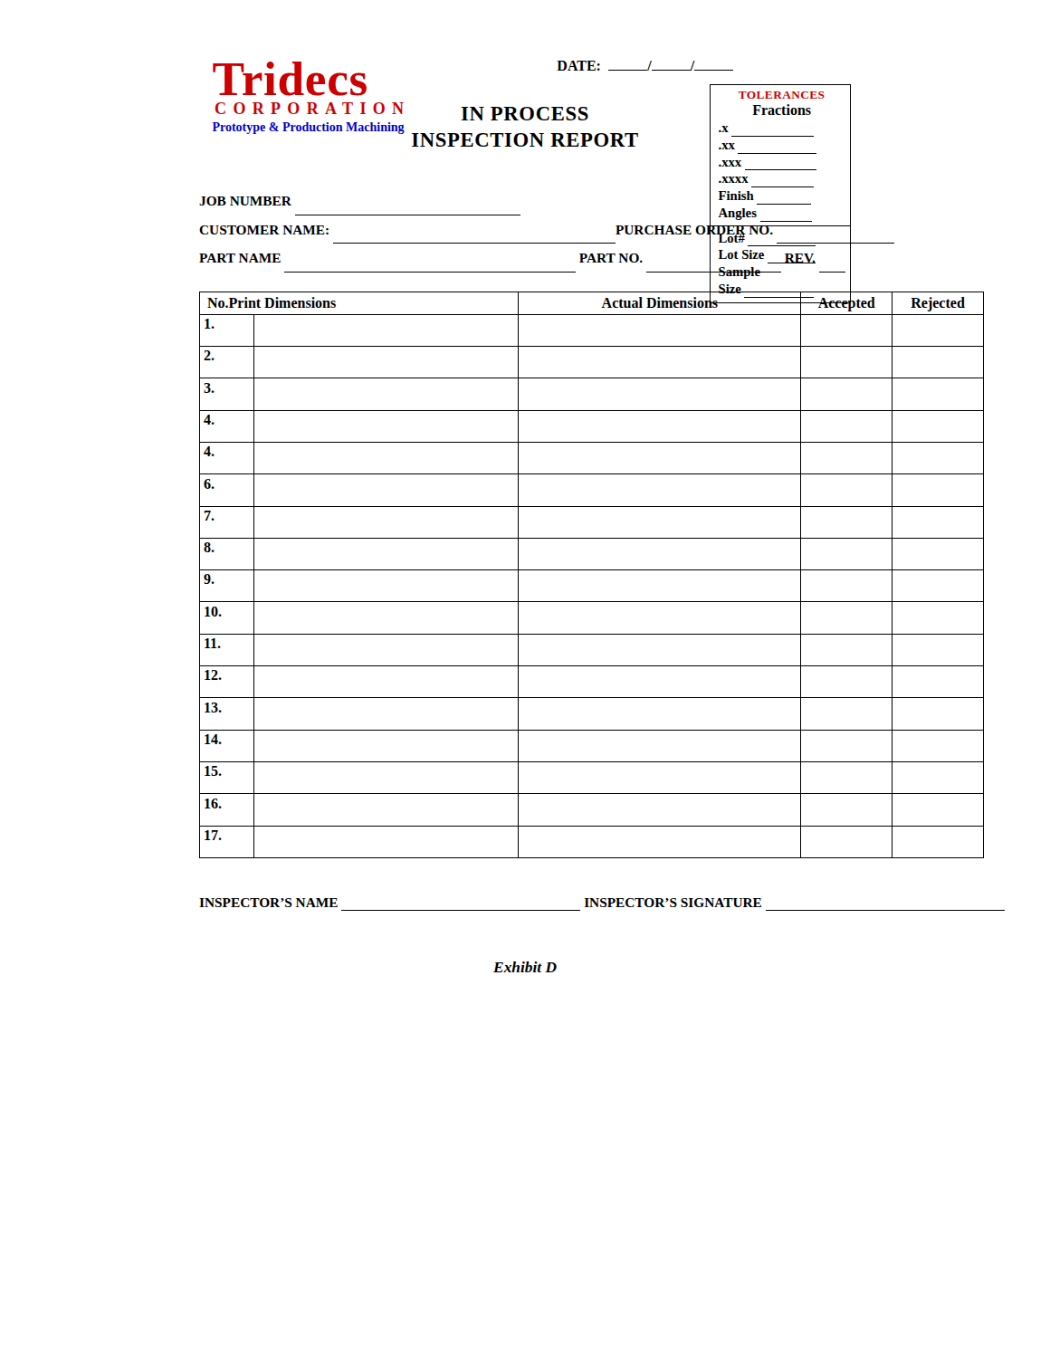Tridecs
CORPORATION
Prototype & Production Machining
DATE: / /
IN PROCESS
INSPECTION REPORT
TOLERANCES
Fractions
.x
.xx
.xxx
.xxxx
Finish
Angles
Lot#
Lot Size
Sample
Size
JOB NUMBER
CUSTOMER NAME: PURCHASE ORDER NO.
PART NAME PART NO. REV.
| No. Print Dimensions | Actual Dimensions | Accepted | Rejected |
| --- | --- | --- | --- |
| 1. | | | | |
| 2. | | | | |
| 3. | | | | |
| 4. | | | | |
| 4. | | | | |
| 6. | | | | |
| 7. | | | | |
| 8. | | | | |
| 9. | | | | |
| 10. | | | | |
| 11. | | | | |
| 12. | | | | |
| 13. | | | | |
| 14. | | | | |
| 15. | | | | |
| 16. | | | | |
| 17. | | | | |
INSPECTOR’S NAME INSPECTOR’S SIGNATURE
Exhibit D